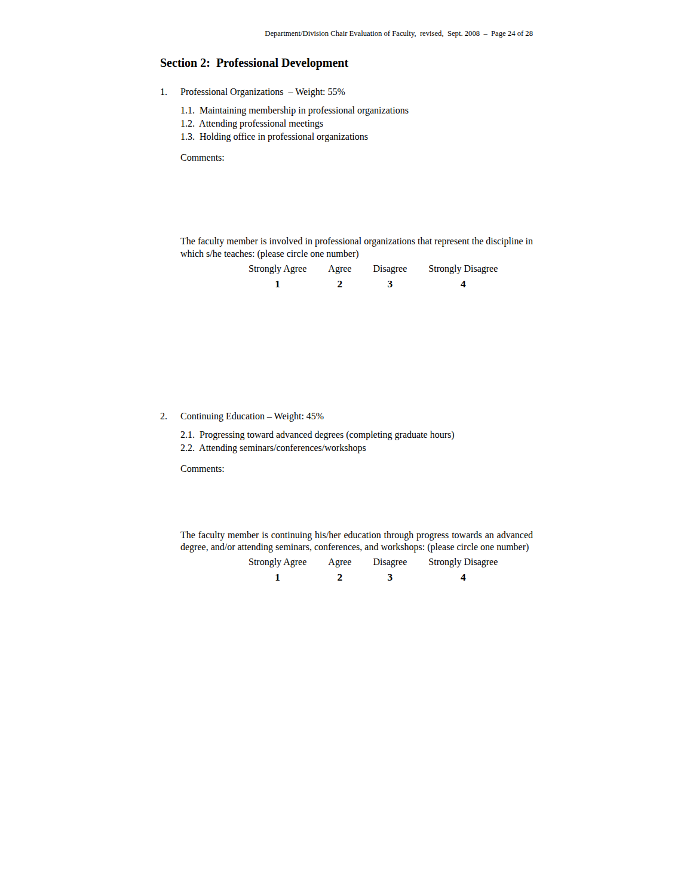Department/Division Chair Evaluation of Faculty, revised, Sept. 2008 – Page 24 of 28
Section 2: Professional Development
1.
Professional Organizations – Weight: 55%
1.1. Maintaining membership in professional organizations
1.2. Attending professional meetings
1.3. Holding office in professional organizations
Comments:
The faculty member is involved in professional organizations that represent the discipline in which s/he teaches: (please circle one number)
| Strongly Agree | Agree | Disagree | Strongly Disagree |
| 1 | 2 | 3 | 4 |
2.
Continuing Education – Weight: 45%
2.1. Progressing toward advanced degrees (completing graduate hours)
2.2. Attending seminars/conferences/workshops
Comments:
The faculty member is continuing his/her education through progress towards an advanced degree, and/or attending seminars, conferences, and workshops: (please circle one number)
| Strongly Agree | Agree | Disagree | Strongly Disagree |
| 1 | 2 | 3 | 4 |